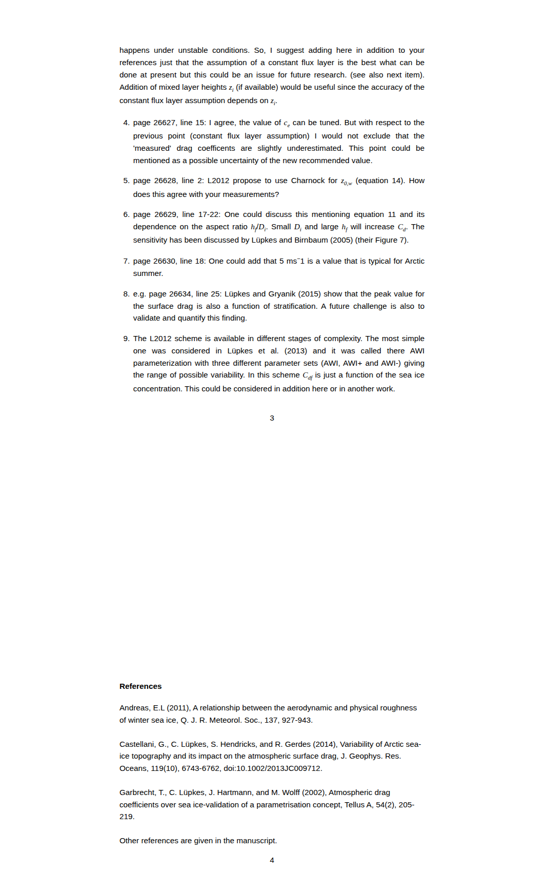happens under unstable conditions. So, I suggest adding here in addition to your references just that the assumption of a constant flux layer is the best what can be done at present but this could be an issue for future research. (see also next item). Addition of mixed layer heights zi (if available) would be useful since the accuracy of the constant flux layer assumption depends on zi.
page 26627, line 15: I agree, the value of ce can be tuned. But with respect to the previous point (constant flux layer assumption) I would not exclude that the 'measured' drag coefficents are slightly underestimated. This point could be mentioned as a possible uncertainty of the new recommended value.
page 26628, line 2: L2012 propose to use Charnock for z0,w (equation 14). How does this agree with your measurements?
page 26629, line 17-22: One could discuss this mentioning equation 11 and its dependence on the aspect ratio hf/Di. Small Di and large hf will increase Cd. The sensitivity has been discussed by Lüpkes and Birnbaum (2005) (their Figure 7).
page 26630, line 18: One could add that 5 ms−1 is a value that is typical for Arctic summer.
e.g. page 26634, line 25: Lüpkes and Gryanik (2015) show that the peak value for the surface drag is also a function of stratification. A future challenge is also to validate and quantify this finding.
The L2012 scheme is available in different stages of complexity. The most simple one was considered in Lüpkes et al. (2013) and it was called there AWI parameterization with three different parameter sets (AWI, AWI+ and AWI-) giving the range of possible variability. In this scheme Cdf is just a function of the sea ice concentration. This could be considered in addition here or in another work.
3
References
Andreas, E.L (2011), A relationship between the aerodynamic and physical roughness of winter sea ice, Q. J. R. Meteorol. Soc., 137, 927-943.
Castellani, G., C. Lüpkes, S. Hendricks, and R. Gerdes (2014), Variability of Arctic sea-ice topography and its impact on the atmospheric surface drag, J. Geophys. Res. Oceans, 119(10), 6743-6762, doi:10.1002/2013JC009712.
Garbrecht, T., C. Lüpkes, J. Hartmann, and M. Wolff (2002), Atmospheric drag coefficients over sea ice-validation of a parametrisation concept, Tellus A, 54(2), 205-219.
Other references are given in the manuscript.
4